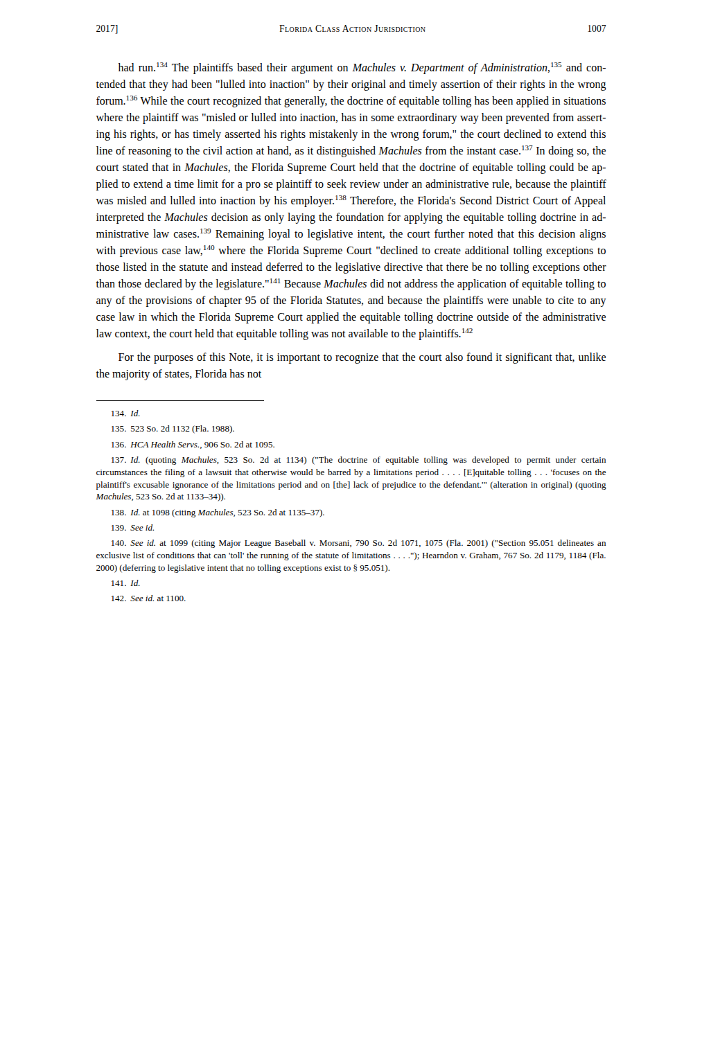2017] Florida Class Action Jurisdiction 1007
had run.134 The plaintiffs based their argument on Machules v. Department of Administration,135 and contended that they had been "lulled into inaction" by their original and timely assertion of their rights in the wrong forum.136 While the court recognized that generally, the doctrine of equitable tolling has been applied in situations where the plaintiff was "misled or lulled into inaction, has in some extraordinary way been prevented from asserting his rights, or has timely asserted his rights mistakenly in the wrong forum," the court declined to extend this line of reasoning to the civil action at hand, as it distinguished Machules from the instant case.137 In doing so, the court stated that in Machules, the Florida Supreme Court held that the doctrine of equitable tolling could be applied to extend a time limit for a pro se plaintiff to seek review under an administrative rule, because the plaintiff was misled and lulled into inaction by his employer.138 Therefore, the Florida's Second District Court of Appeal interpreted the Machules decision as only laying the foundation for applying the equitable tolling doctrine in administrative law cases.139 Remaining loyal to legislative intent, the court further noted that this decision aligns with previous case law,140 where the Florida Supreme Court "declined to create additional tolling exceptions to those listed in the statute and instead deferred to the legislative directive that there be no tolling exceptions other than those declared by the legislature."141 Because Machules did not address the application of equitable tolling to any of the provisions of chapter 95 of the Florida Statutes, and because the plaintiffs were unable to cite to any case law in which the Florida Supreme Court applied the equitable tolling doctrine outside of the administrative law context, the court held that equitable tolling was not available to the plaintiffs.142
For the purposes of this Note, it is important to recognize that the court also found it significant that, unlike the majority of states, Florida has not
Id.
523 So. 2d 1132 (Fla. 1988).
HCA Health Servs., 906 So. 2d at 1095.
Id. (quoting Machules, 523 So. 2d at 1134) ("The doctrine of equitable tolling was developed to permit under certain circumstances the filing of a lawsuit that otherwise would be barred by a limitations period . . . . [E]quitable tolling . . . 'focuses on the plaintiff's excusable ignorance of the limitations period and on [the] lack of prejudice to the defendant.'" (alteration in original) (quoting Machules, 523 So. 2d at 1133–34)).
Id. at 1098 (citing Machules, 523 So. 2d at 1135–37).
See id.
See id. at 1099 (citing Major League Baseball v. Morsani, 790 So. 2d 1071, 1075 (Fla. 2001) ("Section 95.051 delineates an exclusive list of conditions that can 'toll' the running of the statute of limitations . . . ."); Hearndon v. Graham, 767 So. 2d 1179, 1184 (Fla. 2000) (deferring to legislative intent that no tolling exceptions exist to § 95.051).
Id.
See id. at 1100.